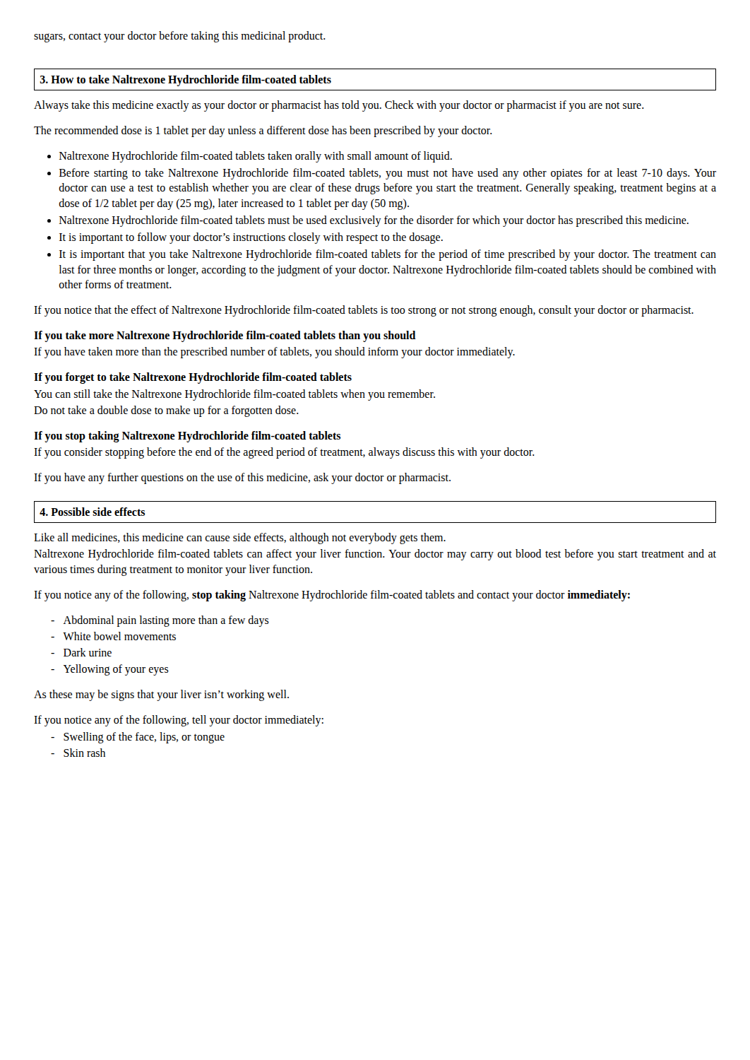sugars, contact your doctor before taking this medicinal product.
3. How to take Naltrexone Hydrochloride film-coated tablets
Always take this medicine exactly as your doctor or pharmacist has told you. Check with your doctor or pharmacist if you are not sure.
The recommended dose is 1 tablet per day unless a different dose has been prescribed by your doctor.
Naltrexone Hydrochloride film-coated tablets taken orally with small amount of liquid.
Before starting to take Naltrexone Hydrochloride film-coated tablets, you must not have used any other opiates for at least 7-10 days. Your doctor can use a test to establish whether you are clear of these drugs before you start the treatment. Generally speaking, treatment begins at a dose of 1/2 tablet per day (25 mg), later increased to 1 tablet per day (50 mg).
Naltrexone Hydrochloride film-coated tablets must be used exclusively for the disorder for which your doctor has prescribed this medicine.
It is important to follow your doctor’s instructions closely with respect to the dosage.
It is important that you take Naltrexone Hydrochloride film-coated tablets for the period of time prescribed by your doctor. The treatment can last for three months or longer, according to the judgment of your doctor. Naltrexone Hydrochloride film-coated tablets should be combined with other forms of treatment.
If you notice that the effect of Naltrexone Hydrochloride film-coated tablets is too strong or not strong enough, consult your doctor or pharmacist.
If you take more Naltrexone Hydrochloride film-coated tablets than you should
If you have taken more than the prescribed number of tablets, you should inform your doctor immediately.
If you forget to take Naltrexone Hydrochloride film-coated tablets
You can still take the Naltrexone Hydrochloride film-coated tablets when you remember.
Do not take a double dose to make up for a forgotten dose.
If you stop taking Naltrexone Hydrochloride film-coated tablets
If you consider stopping before the end of the agreed period of treatment, always discuss this with your doctor.
If you have any further questions on the use of this medicine, ask your doctor or pharmacist.
4. Possible side effects
Like all medicines, this medicine can cause side effects, although not everybody gets them.
Naltrexone Hydrochloride film-coated tablets can affect your liver function. Your doctor may carry out blood test before you start treatment and at various times during treatment to monitor your liver function.
If you notice any of the following, stop taking Naltrexone Hydrochloride film-coated tablets and contact your doctor immediately:
Abdominal pain lasting more than a few days
White bowel movements
Dark urine
Yellowing of your eyes
As these may be signs that your liver isn’t working well.
If you notice any of the following, tell your doctor immediately:
Swelling of the face, lips, or tongue
Skin rash